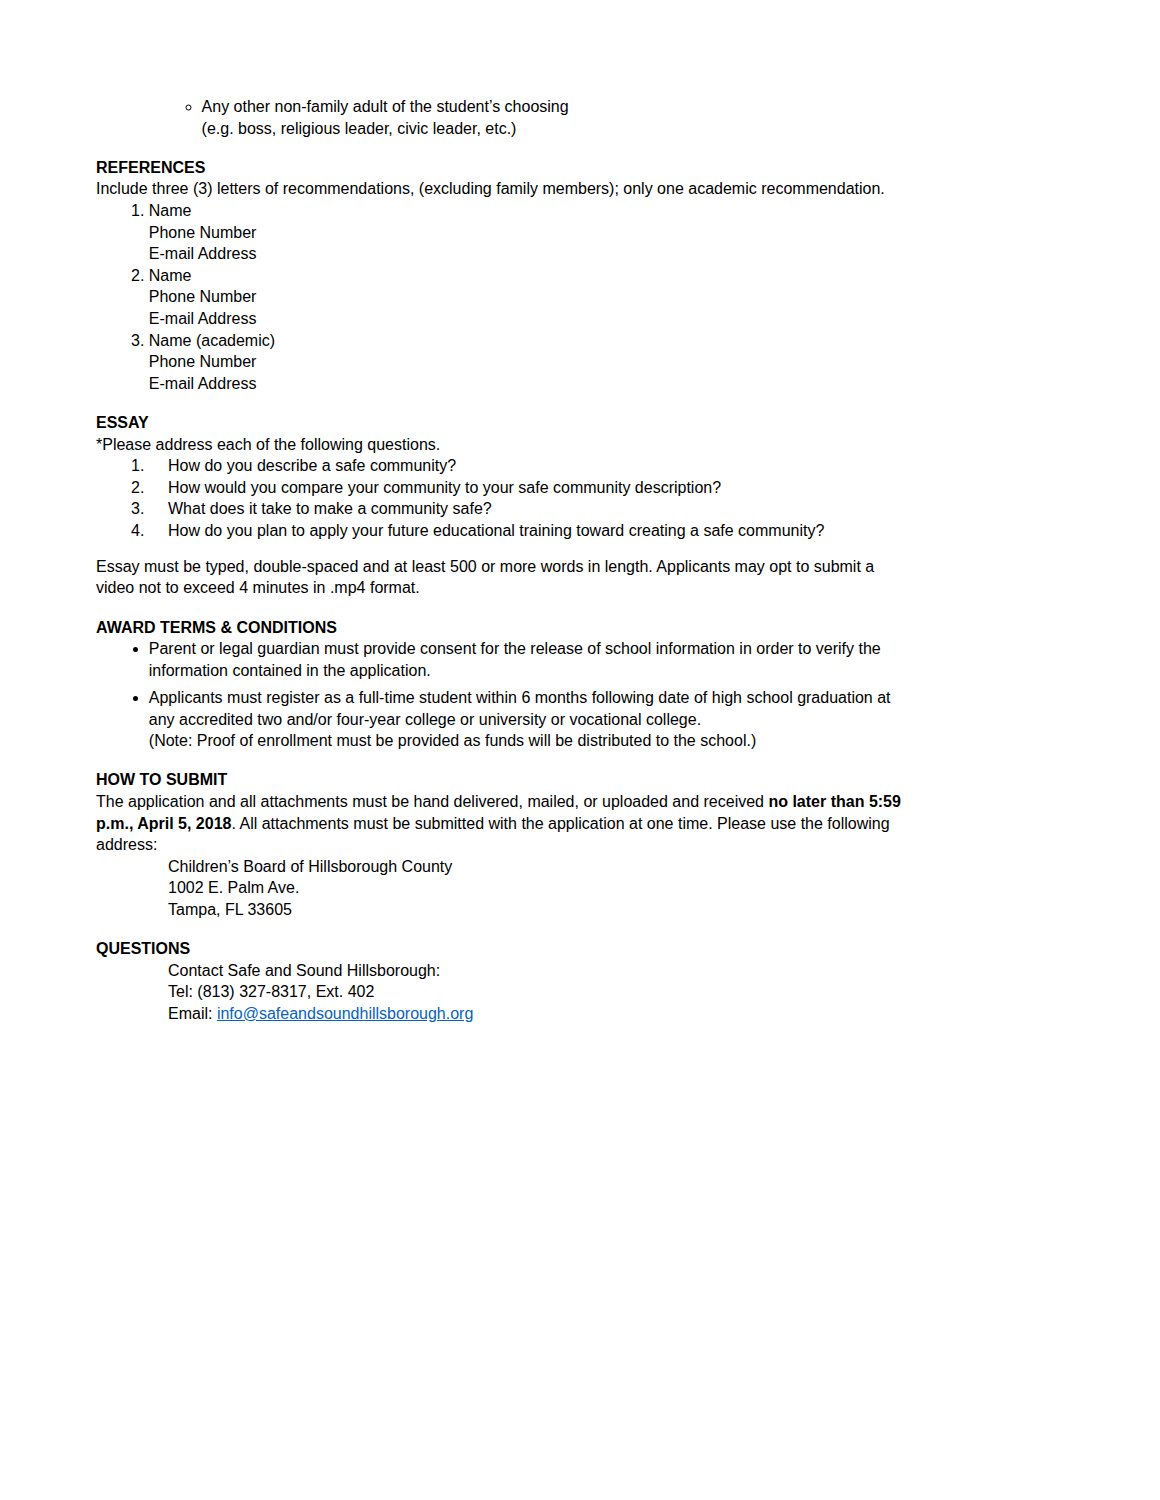Any other non-family adult of the student’s choosing
(e.g. boss, religious leader, civic leader, etc.)
References
Include three (3) letters of recommendations, (excluding family members); only one academic recommendation.
Name
Phone Number
E-mail Address
Name
Phone Number
E-mail Address
Name (academic)
Phone Number
E-mail Address
Essay
*Please address each of the following questions.
How do you describe a safe community?
How would you compare your community to your safe community description?
What does it take to make a community safe?
How do you plan to apply your future educational training toward creating a safe community?
Essay must be typed, double-spaced and at least 500 or more words in length. Applicants may opt to submit a video not to exceed 4 minutes in .mp4 format.
Award Terms & Conditions
Parent or legal guardian must provide consent for the release of school information in order to verify the information contained in the application.
Applicants must register as a full-time student within 6 months following date of high school graduation at any accredited two and/or four-year college or university or vocational college.
(Note: Proof of enrollment must be provided as funds will be distributed to the school.)
How to Submit
The application and all attachments must be hand delivered, mailed, or uploaded and received no later than 5:59 p.m., April 5, 2018. All attachments must be submitted with the application at one time. Please use the following address:
Children’s Board of Hillsborough County
1002 E. Palm Ave.
Tampa, FL 33605
Questions
Contact Safe and Sound Hillsborough:
Tel: (813) 327-8317, Ext. 402
Email: info@safeandsoundhillsborough.org